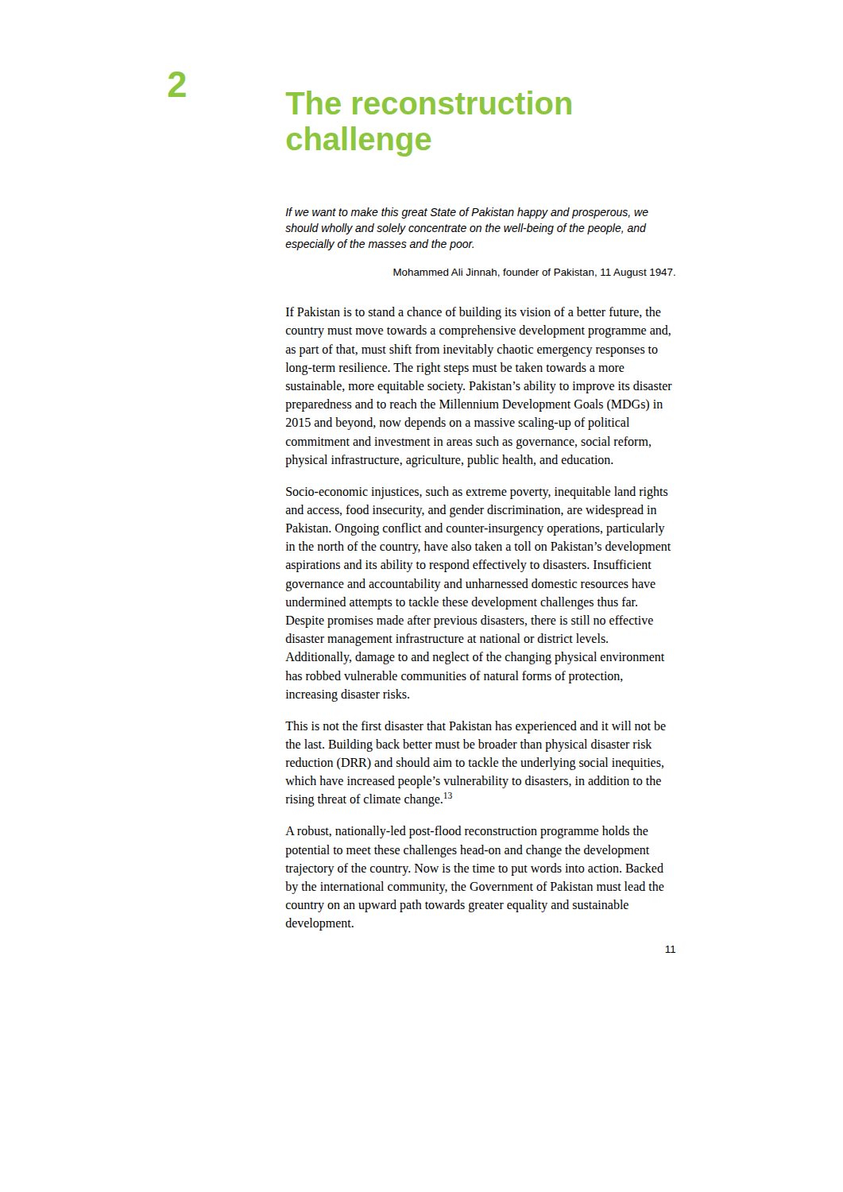2
The reconstruction challenge
If we want to make this great State of Pakistan happy and prosperous, we should wholly and solely concentrate on the well-being of the people, and especially of the masses and the poor.
Mohammed Ali Jinnah, founder of Pakistan, 11 August 1947.
If Pakistan is to stand a chance of building its vision of a better future, the country must move towards a comprehensive development programme and, as part of that, must shift from inevitably chaotic emergency responses to long-term resilience. The right steps must be taken towards a more sustainable, more equitable society. Pakistan’s ability to improve its disaster preparedness and to reach the Millennium Development Goals (MDGs) in 2015 and beyond, now depends on a massive scaling-up of political commitment and investment in areas such as governance, social reform, physical infrastructure, agriculture, public health, and education.
Socio-economic injustices, such as extreme poverty, inequitable land rights and access, food insecurity, and gender discrimination, are widespread in Pakistan. Ongoing conflict and counter-insurgency operations, particularly in the north of the country, have also taken a toll on Pakistan’s development aspirations and its ability to respond effectively to disasters. Insufficient governance and accountability and unharnessed domestic resources have undermined attempts to tackle these development challenges thus far. Despite promises made after previous disasters, there is still no effective disaster management infrastructure at national or district levels. Additionally, damage to and neglect of the changing physical environment has robbed vulnerable communities of natural forms of protection, increasing disaster risks.
This is not the first disaster that Pakistan has experienced and it will not be the last. Building back better must be broader than physical disaster risk reduction (DRR) and should aim to tackle the underlying social inequities, which have increased people’s vulnerability to disasters, in addition to the rising threat of climate change.13
A robust, nationally-led post-flood reconstruction programme holds the potential to meet these challenges head-on and change the development trajectory of the country. Now is the time to put words into action. Backed by the international community, the Government of Pakistan must lead the country on an upward path towards greater equality and sustainable development.
11